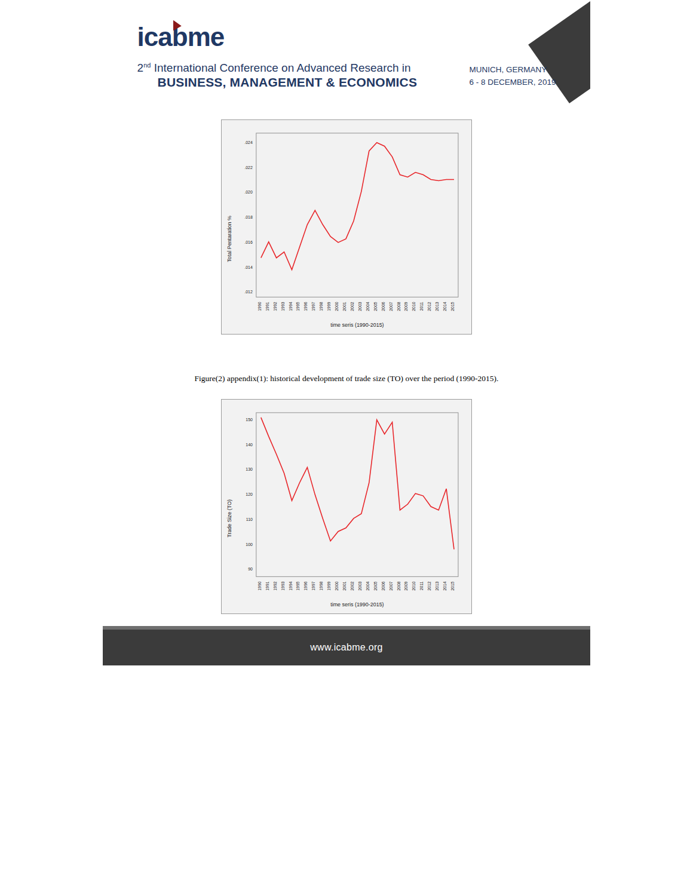icabme
2nd International Conference on Advanced Research in
BUSINESS, MANAGEMENT & ECONOMICS
MUNICH, GERMANY
6 - 8 DECEMBER, 2019
Total Pentaration % .024 .022 .020 .018 .016 .014 .012 1990 1991 1992 1993 1994 1995 1996 1997 1998 1999 2000 2001 2002 2003 2004 2005 2006 2007 2008 2009 2010 2011 2012 2013 2014 2015 time seris (1990-2015)
Figure(2) appendix(1): historical development of trade size (TO) over the period (1990-2015).
Trade Size (TO) 150 140 130 120 110 100 90 1990 1991 1992 1993 1994 1995 1996 1997 1998 1999 2000 2001 2002 2003 2004 2005 2006 2007 2008 2009 2010 2011 2012 2013 2014 2015 time seris (1990-2015)
www.icabme.org